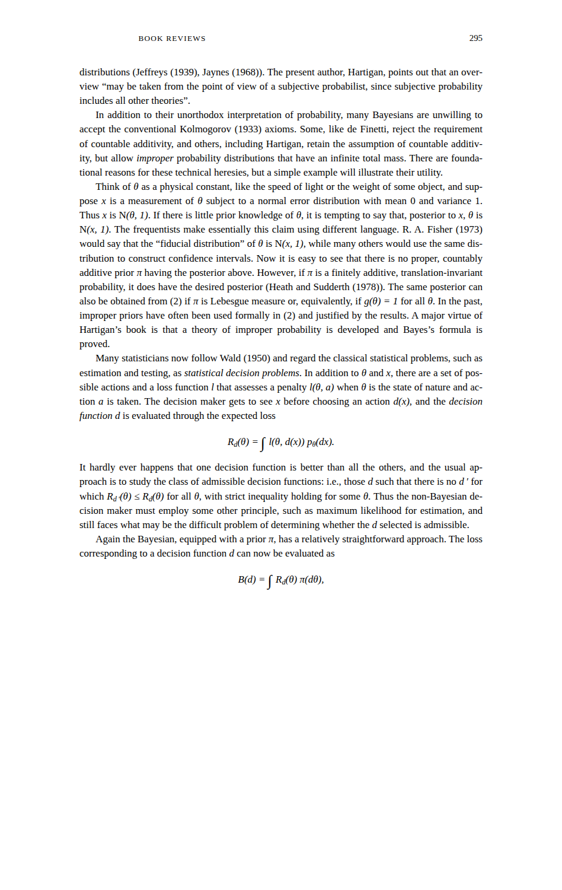BOOK REVIEWS 295
distributions (Jeffreys (1939), Jaynes (1968)). The present author, Hartigan, points out that an overview “may be taken from the point of view of a subjective probabilist, since subjective probability includes all other theories”.
In addition to their unorthodox interpretation of probability, many Bayesians are unwilling to accept the conventional Kolmogorov (1933) axioms. Some, like de Finetti, reject the requirement of countable additivity, and others, including Hartigan, retain the assumption of countable additivity, but allow improper probability distributions that have an infinite total mass. There are foundational reasons for these technical heresies, but a simple example will illustrate their utility.
Think of θ as a physical constant, like the speed of light or the weight of some object, and suppose x is a measurement of θ subject to a normal error distribution with mean 0 and variance 1. Thus x is N(θ, 1). If there is little prior knowledge of θ, it is tempting to say that, posterior to x, θ is N(x, 1). The frequentists make essentially this claim using different language. R. A. Fisher (1973) would say that the “fiducial distribution” of θ is N(x, 1), while many others would use the same distribution to construct confidence intervals. Now it is easy to see that there is no proper, countably additive prior π having the posterior above. However, if π is a finitely additive, translation-invariant probability, it does have the desired posterior (Heath and Sudderth (1978)). The same posterior can also be obtained from (2) if π is Lebesgue measure or, equivalently, if g(θ) = 1 for all θ. In the past, improper priors have often been used formally in (2) and justified by the results. A major virtue of Hartigan’s book is that a theory of improper probability is developed and Bayes’s formula is proved.
Many statisticians now follow Wald (1950) and regard the classical statistical problems, such as estimation and testing, as statistical decision problems. In addition to θ and x, there are a set of possible actions and a loss function l that assesses a penalty l(θ, a) when θ is the state of nature and action a is taken. The decision maker gets to see x before choosing an action d(x), and the decision function d is evaluated through the expected loss
Rd(θ) = ∫ l(θ, d(x)) pθ(dx).
It hardly ever happens that one decision function is better than all the others, and the usual approach is to study the class of admissible decision functions: i.e., those d such that there is no d ′ for which Rd ′(θ) ≤ Rd(θ) for all θ, with strict inequality holding for some θ. Thus the non-Bayesian decision maker must employ some other principle, such as maximum likelihood for estimation, and still faces what may be the difficult problem of determining whether the d selected is admissible.
Again the Bayesian, equipped with a prior π, has a relatively straightforward approach. The loss corresponding to a decision function d can now be evaluated as
B(d) = ∫ Rd(θ) π(dθ),